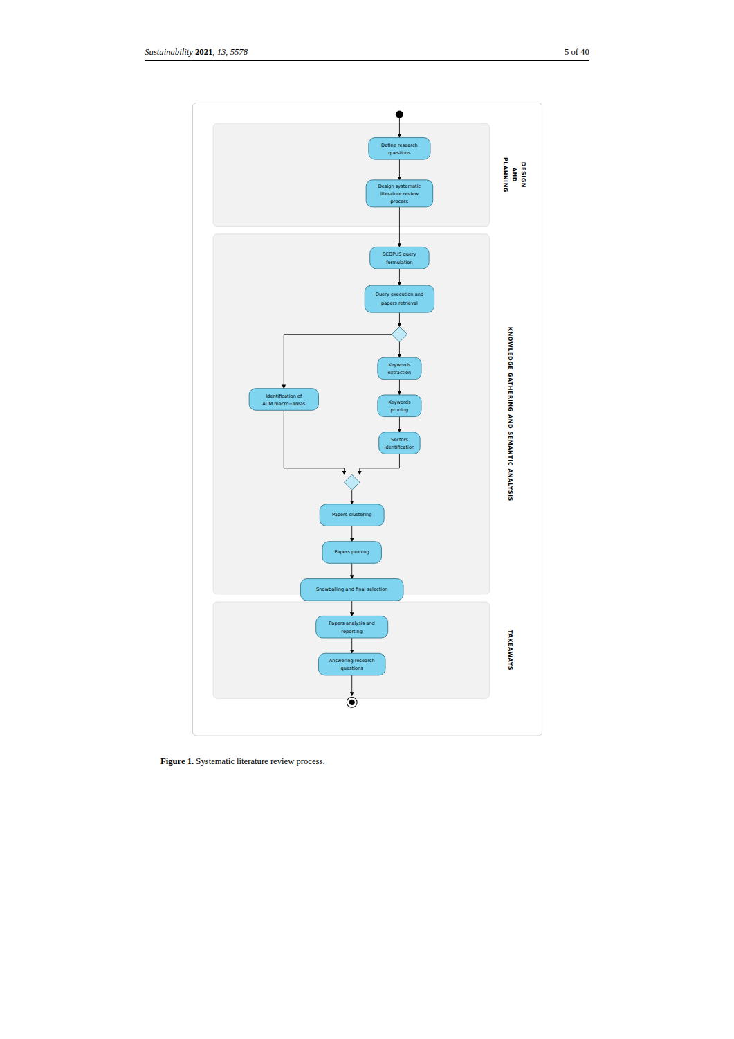Sustainability 2021, 13, 5578
5 of 40
Systematic literature review process Activity diagram with three phases: Planning and Design; Knowledge Gathering and Semantic Analysis; Takeaways. PLANNING AND DESIGN KNOWLEDGE GATHERING AND SEMANTIC ANALYSIS TAKEAWAYS Define research questions Design systematic literature review process SCOPUS query formulation Query execution and papers retrieval Keywords extraction Keywords pruning Sectors identification Identification of ACM macro−areas Papers clustering Papers pruning Snowballing and final selection Papers analysis and reporting Answering research questions
Figure 1. Systematic literature review process.